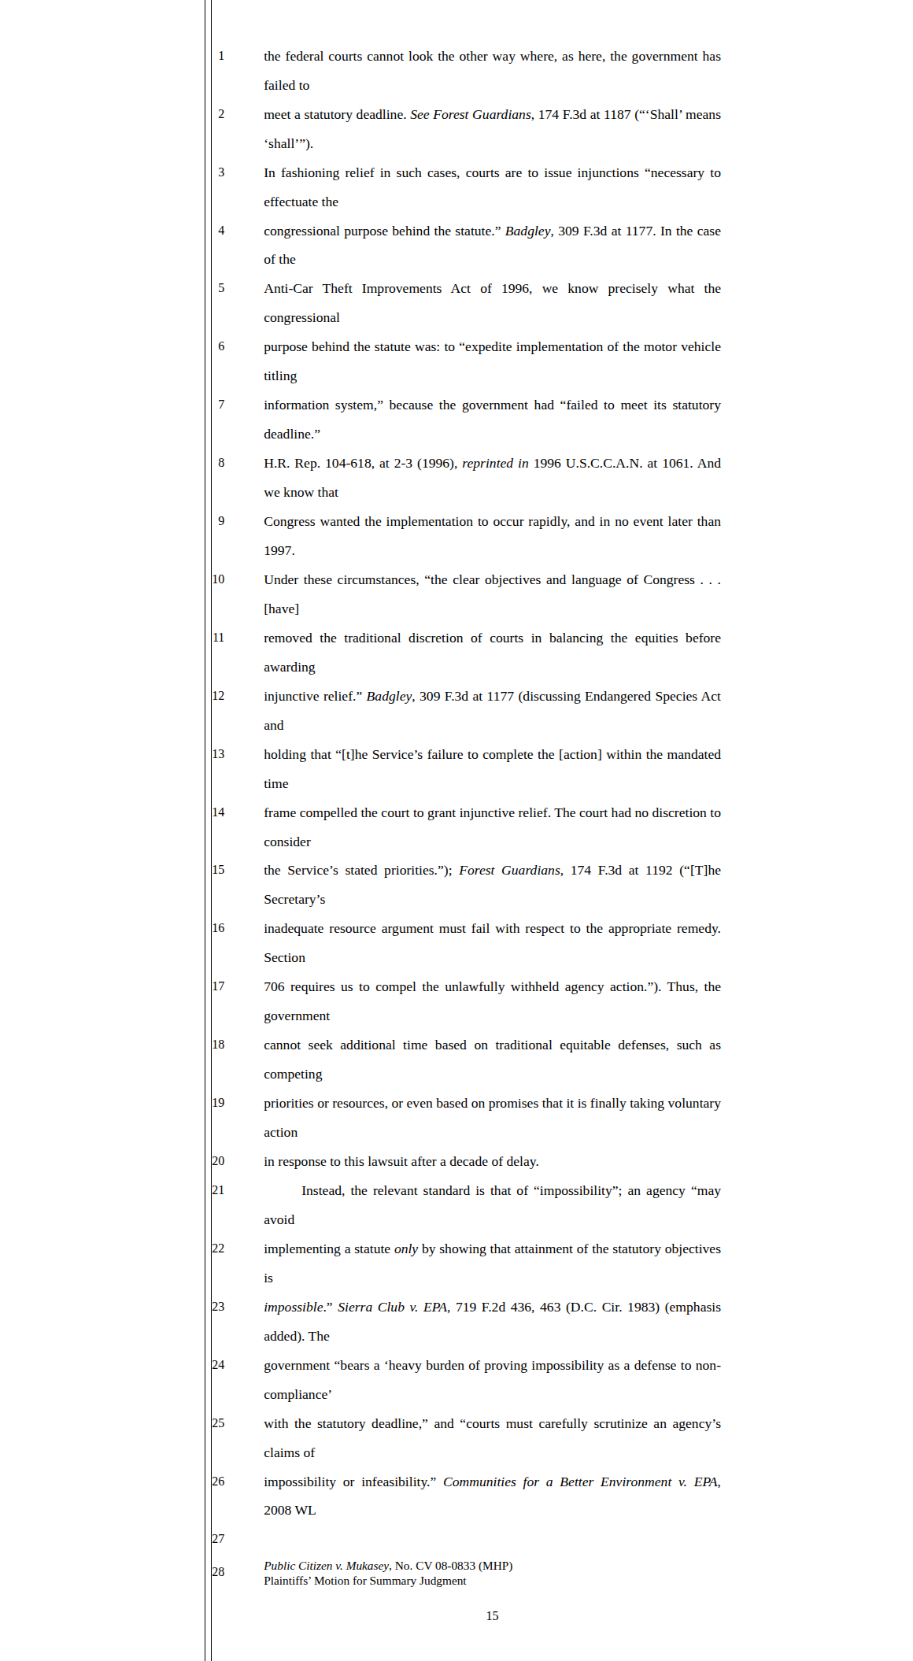the federal courts cannot look the other way where, as here, the government has failed to
meet a statutory deadline. See Forest Guardians, 174 F.3d at 1187 (“‘Shall’ means ‘shall’”).
In fashioning relief in such cases, courts are to issue injunctions “necessary to effectuate the
congressional purpose behind the statute.” Badgley, 309 F.3d at 1177. In the case of the
Anti-Car Theft Improvements Act of 1996, we know precisely what the congressional
purpose behind the statute was: to “expedite implementation of the motor vehicle titling
information system,” because the government had “failed to meet its statutory deadline.”
H.R. Rep. 104-618, at 2-3 (1996), reprinted in 1996 U.S.C.C.A.N. at 1061. And we know that
Congress wanted the implementation to occur rapidly, and in no event later than 1997.
Under these circumstances, “the clear objectives and language of Congress . . . [have]
removed the traditional discretion of courts in balancing the equities before awarding
injunctive relief.” Badgley, 309 F.3d at 1177 (discussing Endangered Species Act and
holding that “[t]he Service’s failure to complete the [action] within the mandated time
frame compelled the court to grant injunctive relief. The court had no discretion to consider
the Service’s stated priorities.”); Forest Guardians, 174 F.3d at 1192 (“[T]he Secretary’s
inadequate resource argument must fail with respect to the appropriate remedy. Section
706 requires us to compel the unlawfully withheld agency action.”). Thus, the government
cannot seek additional time based on traditional equitable defenses, such as competing
priorities or resources, or even based on promises that it is finally taking voluntary action
in response to this lawsuit after a decade of delay.
Instead, the relevant standard is that of “impossibility”; an agency “may avoid
implementing a statute only by showing that attainment of the statutory objectives is
impossible.” Sierra Club v. EPA, 719 F.2d 436, 463 (D.C. Cir. 1983) (emphasis added). The
government “bears a ‘heavy burden of proving impossibility as a defense to non-compliance’
with the statutory deadline,” and “courts must carefully scrutinize an agency’s claims of
impossibility or infeasibility.” Communities for a Better Environment v. EPA, 2008 WL
Public Citizen v. Mukasey, No. CV 08-0833 (MHP)
Plaintiffs’ Motion for Summary Judgment
15